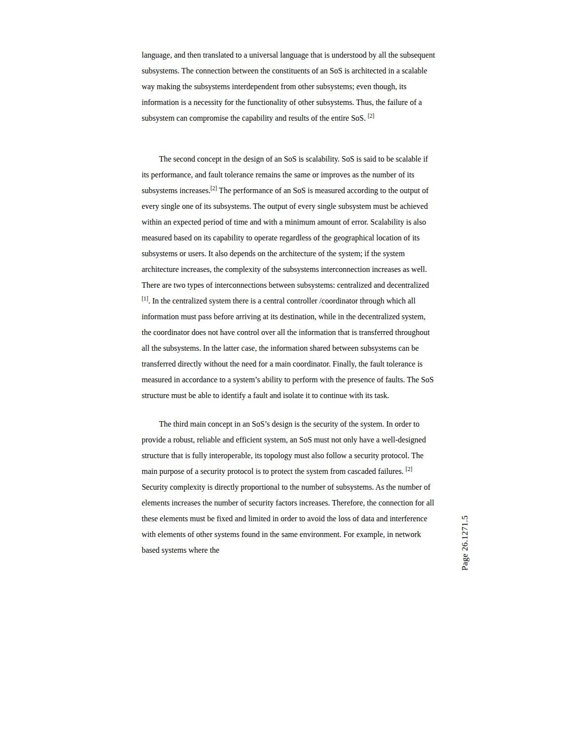language, and then translated to a universal language that is understood by all the subsequent subsystems. The connection between the constituents of an SoS is architected in a scalable way making the subsystems interdependent from other subsystems; even though, its information is a necessity for the functionality of other subsystems. Thus, the failure of a subsystem can compromise the capability and results of the entire SoS. [2]
The second concept in the design of an SoS is scalability. SoS is said to be scalable if its performance, and fault tolerance remains the same or improves as the number of its subsystems increases.[2] The performance of an SoS is measured according to the output of every single one of its subsystems. The output of every single subsystem must be achieved within an expected period of time and with a minimum amount of error. Scalability is also measured based on its capability to operate regardless of the geographical location of its subsystems or users. It also depends on the architecture of the system; if the system architecture increases, the complexity of the subsystems interconnection increases as well. There are two types of interconnections between subsystems: centralized and decentralized [1]. In the centralized system there is a central controller /coordinator through which all information must pass before arriving at its destination, while in the decentralized system, the coordinator does not have control over all the information that is transferred throughout all the subsystems. In the latter case, the information shared between subsystems can be transferred directly without the need for a main coordinator. Finally, the fault tolerance is measured in accordance to a system’s ability to perform with the presence of faults. The SoS structure must be able to identify a fault and isolate it to continue with its task.
The third main concept in an SoS’s design is the security of the system. In order to provide a robust, reliable and efficient system, an SoS must not only have a well-designed structure that is fully interoperable, its topology must also follow a security protocol. The main purpose of a security protocol is to protect the system from cascaded failures. [2] Security complexity is directly proportional to the number of subsystems. As the number of elements increases the number of security factors increases. Therefore, the connection for all these elements must be fixed and limited in order to avoid the loss of data and interference with elements of other systems found in the same environment. For example, in network based systems where the
Page 26.1271.5